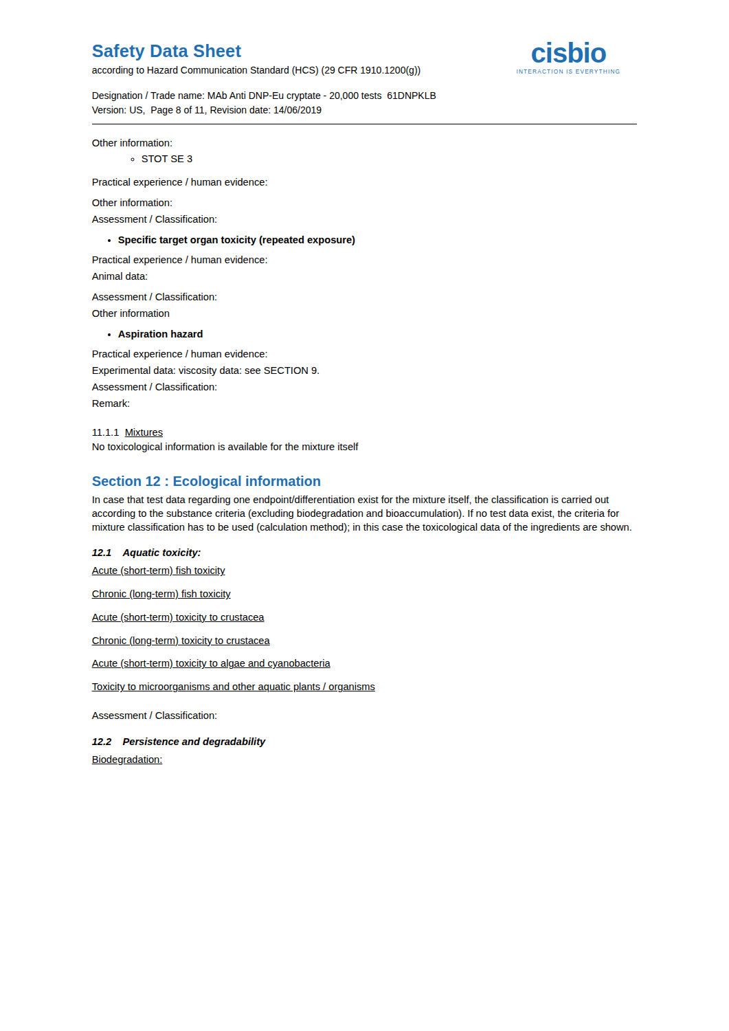Safety Data Sheet
according to Hazard Communication Standard (HCS) (29 CFR 1910.1200(g))
Designation / Trade name: MAb Anti DNP-Eu cryptate - 20,000 tests 61DNPKLB
Version: US, Page 8 of 11, Revision date: 14/06/2019
cisbio
Interaction is everything
Other information:
STOT SE 3
Practical experience / human evidence:
Other information:
Assessment / Classification:
Specific target organ toxicity (repeated exposure)
Practical experience / human evidence:
Animal data:
Assessment / Classification:
Other information
Aspiration hazard
Practical experience / human evidence:
Experimental data: viscosity data: see SECTION 9.
Assessment / Classification:
Remark:
11.1.1 Mixtures
No toxicological information is available for the mixture itself
Section 12 : Ecological information
In case that test data regarding one endpoint/differentiation exist for the mixture itself, the classification is carried out according to the substance criteria (excluding biodegradation and bioaccumulation). If no test data exist, the criteria for mixture classification has to be used (calculation method); in this case the toxicological data of the ingredients are shown.
12.1 Aquatic toxicity:
Acute (short-term) fish toxicity
Chronic (long-term) fish toxicity
Acute (short-term) toxicity to crustacea
Chronic (long-term) toxicity to crustacea
Acute (short-term) toxicity to algae and cyanobacteria
Toxicity to microorganisms and other aquatic plants / organisms
Assessment / Classification:
12.2 Persistence and degradability
Biodegradation: